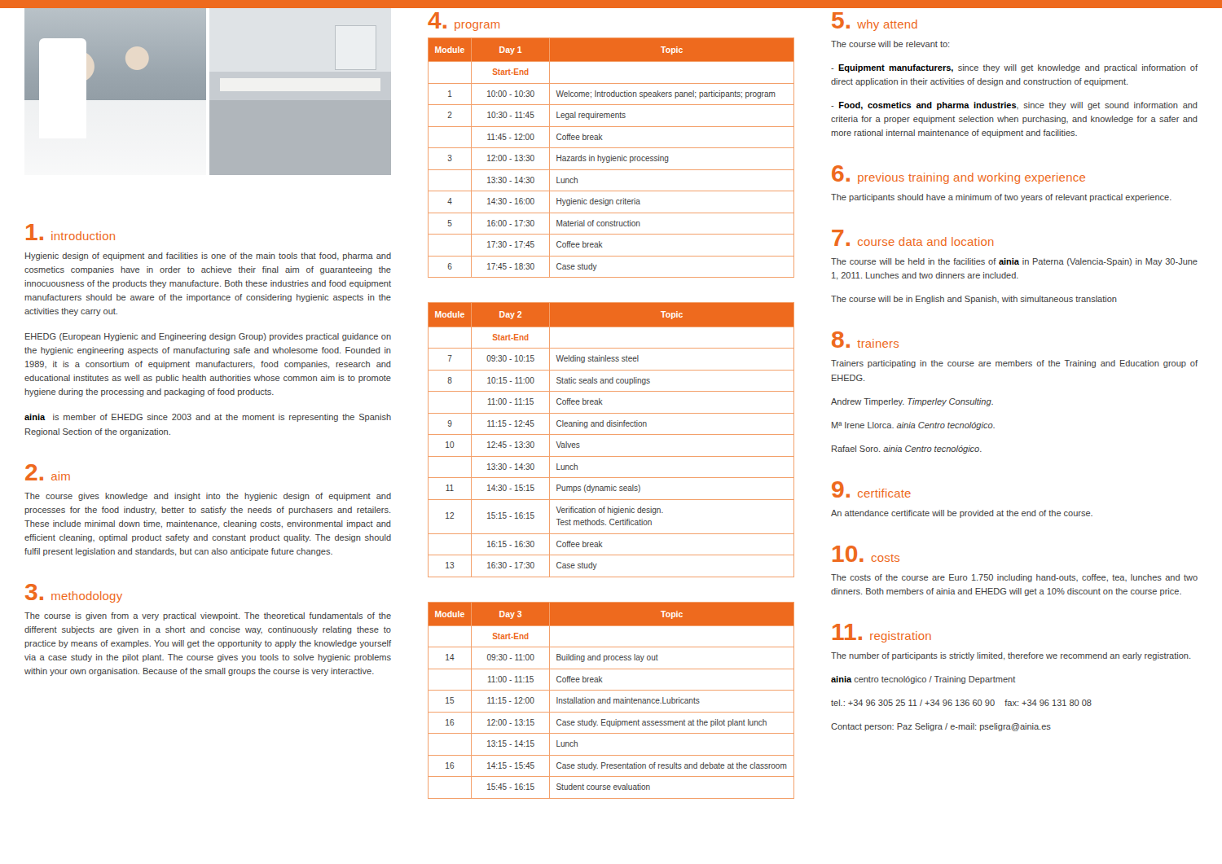1. introduction
Hygienic design of equipment and facilities is one of the main tools that food, pharma and cosmetics companies have in order to achieve their final aim of guaranteeing the innocuousness of the products they manufacture. Both these industries and food equipment manufacturers should be aware of the importance of considering hygienic aspects in the activities they carry out.
EHEDG (European Hygienic and Engineering design Group) provides practical guidance on the hygienic engineering aspects of manufacturing safe and wholesome food. Founded in 1989, it is a consortium of equipment manufacturers, food companies, research and educational institutes as well as public health authorities whose common aim is to promote hygiene during the processing and packaging of food products.
ainia is member of EHEDG since 2003 and at the moment is representing the Spanish Regional Section of the organization.
2. aim
The course gives knowledge and insight into the hygienic design of equipment and processes for the food industry, better to satisfy the needs of purchasers and retailers. These include minimal down time, maintenance, cleaning costs, environmental impact and efficient cleaning, optimal product safety and constant product quality. The design should fulfil present legislation and standards, but can also anticipate future changes.
3. methodology
The course is given from a very practical viewpoint. The theoretical fundamentals of the different subjects are given in a short and concise way, continuously relating these to practice by means of examples. You will get the opportunity to apply the knowledge yourself via a case study in the pilot plant. The course gives you tools to solve hygienic problems within your own organisation. Because of the small groups the course is very interactive.
4. program
| Module | Day 1 | Topic |
| --- | --- | --- |
| | Start-End | |
| 1 | 10:00 - 10:30 | Welcome; Introduction speakers panel; participants; program |
| 2 | 10:30 - 11:45 | Legal requirements |
| | 11:45 - 12:00 | Coffee break |
| 3 | 12:00 - 13:30 | Hazards in hygienic processing |
| | 13:30 - 14:30 | Lunch |
| 4 | 14:30 - 16:00 | Hygienic design criteria |
| 5 | 16:00 - 17:30 | Material of construction |
| | 17:30 - 17:45 | Coffee break |
| 6 | 17:45 - 18:30 | Case study |
| Module | Day 2 | Topic |
| --- | --- | --- |
| | Start-End | |
| 7 | 09:30 - 10:15 | Welding stainless steel |
| 8 | 10:15 - 11:00 | Static seals and couplings |
| | 11:00 - 11:15 | Coffee break |
| 9 | 11:15 - 12:45 | Cleaning and disinfection |
| 10 | 12:45 - 13:30 | Valves |
| | 13:30 - 14:30 | Lunch |
| 11 | 14:30 - 15:15 | Pumps (dynamic seals) |
| 12 | 15:15 - 16:15 | Verification of higienic design. Test methods. Certification |
| | 16:15 - 16:30 | Coffee break |
| 13 | 16:30 - 17:30 | Case study |
| Module | Day 3 | Topic |
| --- | --- | --- |
| | Start-End | |
| 14 | 09:30 - 11:00 | Building and process lay out |
| | 11:00 - 11:15 | Coffee break |
| 15 | 11:15 - 12:00 | Installation and maintenance.Lubricants |
| 16 | 12:00 - 13:15 | Case study. Equipment assessment at the pilot plant lunch |
| | 13:15 - 14:15 | Lunch |
| 16 | 14:15 - 15:45 | Case study. Presentation of results and debate at the classroom |
| | 15:45 - 16:15 | Student course evaluation |
5. why attend
The course will be relevant to:
- Equipment manufacturers, since they will get knowledge and practical information of direct application in their activities of design and construction of equipment.
- Food, cosmetics and pharma industries, since they will get sound information and criteria for a proper equipment selection when purchasing, and knowledge for a safer and more rational internal maintenance of equipment and facilities.
6. previous training and working experience
The participants should have a minimum of two years of relevant practical experience.
7. course data and location
The course will be held in the facilities of ainia in Paterna (Valencia-Spain) in May 30-June 1, 2011. Lunches and two dinners are included.
The course will be in English and Spanish, with simultaneous translation
8. trainers
Trainers participating in the course are members of the Training and Education group of EHEDG.
Andrew Timperley. Timperley Consulting.
Mª Irene Llorca. ainia Centro tecnológico.
Rafael Soro. ainia Centro tecnológico.
9. certificate
An attendance certificate will be provided at the end of the course.
10. costs
The costs of the course are Euro 1.750 including hand-outs, coffee, tea, lunches and two dinners. Both members of ainia and EHEDG will get a 10% discount on the course price.
11. registration
The number of participants is strictly limited, therefore we recommend an early registration.
ainia centro tecnológico / Training Department
tel.: +34 96 305 25 11 / +34 96 136 60 90 fax: +34 96 131 80 08
Contact person: Paz Seligra / e-mail: pseligra@ainia.es